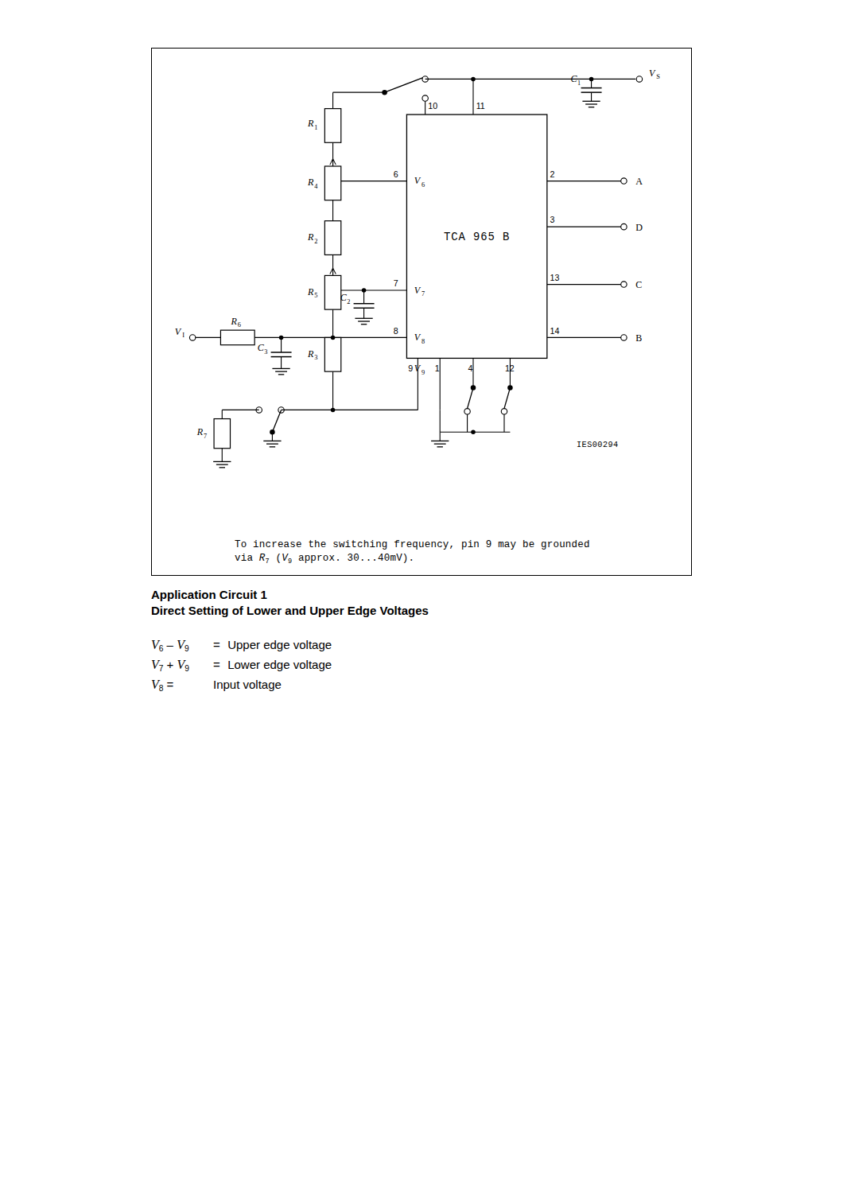TCA 965 B V S 11 C 1 10 R 1 R 4 6 V 6 R 2 R 5 7 V 7 C 2 R 3 V I R 6 8 V 8 C 3 V 9 9 R 7 1 4 12 2 A 3 D 13 C 14 B IES00294
To increase the switching frequency, pin 9 may be grounded
via R7 (V9 approx. 30...40mV).
Application Circuit 1 Direct Setting of Lower and Upper Edge Voltages
V6 – V9= Upper edge voltage
V7 + V9= Lower edge voltage
V8 =Input voltage